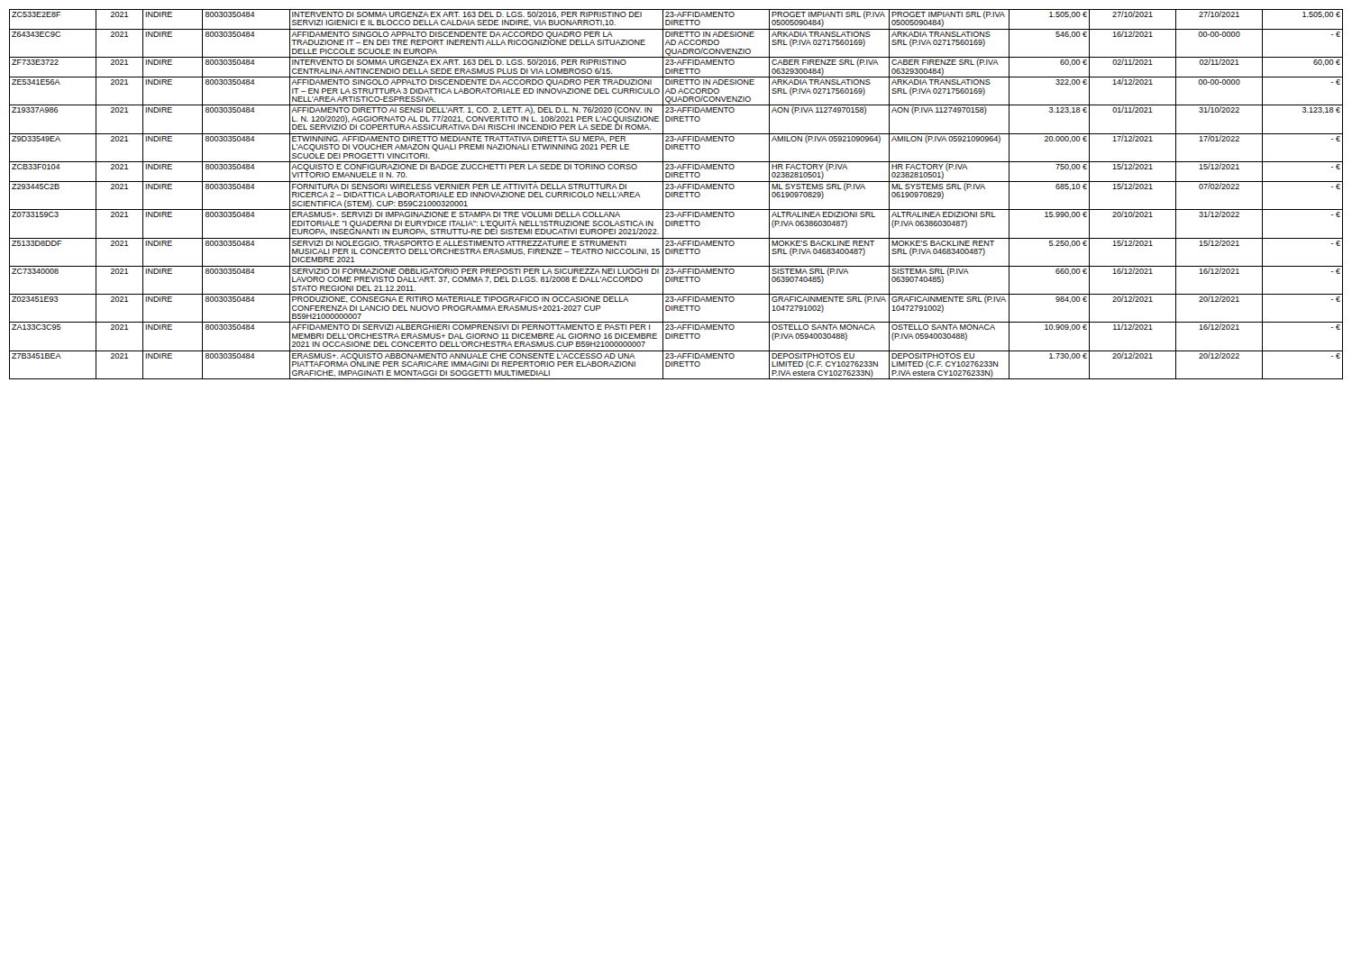| ZC533E2E8F | 2021 | INDIRE | 80030350484 | INTERVENTO DI SOMMA URGENZA EX ART. 163 DEL D. LGS. 50/2016, PER RIPRISTINO DEI SERVIZI IGIENICI E IL BLOCCO DELLA CALDAIA SEDE INDIRE, VIA BUONARROTI,10. | 23-AFFIDAMENTO DIRETTO | PROGET IMPIANTI SRL (P.IVA 05005090484) | PROGET IMPIANTI SRL (P.IVA 05005090484) | 1.505,00 € | 27/10/2021 | 27/10/2021 | 1.505,00 € |
| Z64343EC9C | 2021 | INDIRE | 80030350484 | AFFIDAMENTO SINGOLO APPALTO DISCENDENTE DA ACCORDO QUADRO PER LA TRADUZIONE IT – EN DEI TRE REPORT INERENTI ALLA RICOGNIZIONE DELLA SITUAZIONE DELLE PICCOLE SCUOLE IN EUROPA | DIRETTO IN ADESIONE AD ACCORDO QUADRO/CONVENZIO | ARKADIA TRANSLATIONS SRL (P.IVA 02717560169) | ARKADIA TRANSLATIONS SRL (P.IVA 02717560169) | 546,00 € | 16/12/2021 | 00-00-0000 | - € |
| ZF733E3722 | 2021 | INDIRE | 80030350484 | INTERVENTO DI SOMMA URGENZA EX ART. 163 DEL D. LGS. 50/2016, PER RIPRISTINO CENTRALINA ANTINCENDIO DELLA SEDE ERASMUS PLUS DI VIA LOMBROSO 6/15. | 23-AFFIDAMENTO DIRETTO | CABER FIRENZE SRL (P.IVA 06329300484) | CABER FIRENZE SRL (P.IVA 06329300484) | 60,00 € | 02/11/2021 | 02/11/2021 | 60,00 € |
| ZE5341E56A | 2021 | INDIRE | 80030350484 | AFFIDAMENTO SINGOLO APPALTO DISCENDENTE DA ACCORDO QUADRO PER TRADUZIONI IT – EN PER LA STRUTTURA 3 DIDATTICA LABORATORIALE ED INNOVAZIONE DEL CURRICULO NELL'AREA ARTISTICO-ESPRESSIVA. | DIRETTO IN ADESIONE AD ACCORDO QUADRO/CONVENZIO | ARKADIA TRANSLATIONS SRL (P.IVA 02717560169) | ARKADIA TRANSLATIONS SRL (P.IVA 02717560169) | 322,00 € | 14/12/2021 | 00-00-0000 | - € |
| Z19337A986 | 2021 | INDIRE | 80030350484 | AFFIDAMENTO DIRETTO AI SENSI DELL'ART. 1, CO. 2, LETT. A), DEL D.L. N. 76/2020 (CONV. IN L. N. 120/2020), AGGIORNATO AL DL 77/2021, CONVERTITO IN L. 108/2021 PER L'ACQUISIZIONE DEL SERVIZIO DI COPERTURA ASSICURATIVA DAI RISCHI INCENDIO PER LA SEDE DI ROMA. | 23-AFFIDAMENTO DIRETTO | AON (P.IVA 11274970158) | AON (P.IVA 11274970158) | 3.123,18 € | 01/11/2021 | 31/10/2022 | 3.123,18 € |
| Z9D33549EA | 2021 | INDIRE | 80030350484 | ETWINNING. AFFIDAMENTO DIRETTO MEDIANTE TRATTATIVA DIRETTA SU MEPA, PER L'ACQUISTO DI VOUCHER AMAZON QUALI PREMI NAZIONALI ETWINNING 2021 PER LE SCUOLE DEI PROGETTI VINCITORI. | 23-AFFIDAMENTO DIRETTO | AMILON (P.IVA 05921090964) | AMILON (P.IVA 05921090964) | 20.000,00 € | 17/12/2021 | 17/01/2022 | - € |
| ZCB33F0104 | 2021 | INDIRE | 80030350484 | ACQUISTO E CONFIGURAZIONE DI BADGE ZUCCHETTI PER LA SEDE DI TORINO CORSO VITTORIO EMANUELE II N. 70. | 23-AFFIDAMENTO DIRETTO | HR FACTORY (P.IVA 02382810501) | HR FACTORY (P.IVA 02382810501) | 750,00 € | 15/12/2021 | 15/12/2021 | - € |
| Z293445C2B | 2021 | INDIRE | 80030350484 | FORNITURA DI SENSORI WIRELESS VERNIER PER LE ATTIVITÀ DELLA STRUTTURA DI RICERCA 2 – DIDATTICA LABORATORIALE ED INNOVAZIONE DEL CURRICOLO NELL'AREA SCIENTIFICA (STEM). CUP: B59C21000320001 | 23-AFFIDAMENTO DIRETTO | ML SYSTEMS SRL (P.IVA 06190970829) | ML SYSTEMS SRL (P.IVA 06190970829) | 685,10 € | 15/12/2021 | 07/02/2022 | - € |
| Z0733159C3 | 2021 | INDIRE | 80030350484 | ERASMUS+. SERVIZI DI IMPAGINAZIONE E STAMPA DI TRE VOLUMI DELLA COLLANA EDITORIALE "I QUADERNI DI EURYDICE ITALIA": L'EQUITÀ NELL'ISTRUZIONE SCOLASTICA IN EUROPA, INSEGNANTI IN EUROPA, STRUTTU-RE DEI SISTEMI EDUCATIVI EUROPEI 2021/2022. | 23-AFFIDAMENTO DIRETTO | ALTRALINEA EDIZIONI SRL (P.IVA 06386030487) | ALTRALINEA EDIZIONI SRL (P.IVA 06386030487) | 15.990,00 € | 20/10/2021 | 31/12/2022 | - € |
| Z5133D8DDF | 2021 | INDIRE | 80030350484 | SERVIZI DI NOLEGGIO, TRASPORTO E ALLESTIMENTO ATTREZZATURE E STRUMENTI MUSICALI PER IL CONCERTO DELL'ORCHESTRA ERASMUS, FIRENZE – TEATRO NICCOLINI, 15 DICEMBRE 2021 | 23-AFFIDAMENTO DIRETTO | MOKKE'S BACKLINE RENT SRL (P.IVA 04683400487) | MOKKE'S BACKLINE RENT SRL (P.IVA 04683400487) | 5.250,00 € | 15/12/2021 | 15/12/2021 | - € |
| ZC73340008 | 2021 | INDIRE | 80030350484 | SERVIZIO DI FORMAZIONE OBBLIGATORIO PER PREPOSTI PER LA SICUREZZA NEI LUOGHI DI LAVORO COME PREVISTO DALL'ART. 37, COMMA 7, DEL D.LGS. 81/2008 E DALL'ACCORDO STATO REGIONI DEL 21.12.2011. | 23-AFFIDAMENTO DIRETTO | SISTEMA SRL (P.IVA 06390740485) | SISTEMA SRL (P.IVA 06390740485) | 660,00 € | 16/12/2021 | 16/12/2021 | - € |
| Z023451E93 | 2021 | INDIRE | 80030350484 | PRODUZIONE, CONSEGNA E RITIRO MATERIALE TIPOGRAFICO IN OCCASIONE DELLA CONFERENZA DI LANCIO DEL NUOVO PROGRAMMA ERASMUS+2021-2027 CUP B59H21000000007 | 23-AFFIDAMENTO DIRETTO | GRAFICAINMENTE SRL (P.IVA 10472791002) | GRAFICAINMENTE SRL (P.IVA 10472791002) | 984,00 € | 20/12/2021 | 20/12/2021 | - € |
| ZA133C3C95 | 2021 | INDIRE | 80030350484 | AFFIDAMENTO DI SERVIZI ALBERGHIERI COMPRENSIVI DI PERNOTTAMENTO E PASTI PER I MEMBRI DELL'ORCHESTRA ERASMUS+ DAL GIORNO 11 DICEMBRE AL GIORNO 16 DICEMBRE 2021 IN OCCASIONE DEL CONCERTO DELL'ORCHESTRA ERASMUS.CUP B59H21000000007 | 23-AFFIDAMENTO DIRETTO | OSTELLO SANTA MONACA (P.IVA 05940030488) | OSTELLO SANTA MONACA (P.IVA 05940030488) | 10.909,00 € | 11/12/2021 | 16/12/2021 | - € |
| Z7B3451BEA | 2021 | INDIRE | 80030350484 | ERASMUS+. ACQUISTO ABBONAMENTO ANNUALE CHE CONSENTE L'ACCESSO AD UNA PIATTAFORMA ONLINE PER SCARICARE IMMAGINI DI REPERTORIO PER ELABORAZIONI GRAFICHE, IMPAGINATI E MONTAGGI DI SOGGETTI MULTIMEDIALI | 23-AFFIDAMENTO DIRETTO | DEPOSITPHOTOS EU LIMITED (C.F. CY10276233N P.IVA estera CY10276233N) | DEPOSITPHOTOS EU LIMITED (C.F. CY10276233N P.IVA estera CY10276233N) | 1.730,00 € | 20/12/2021 | 20/12/2022 | - € |